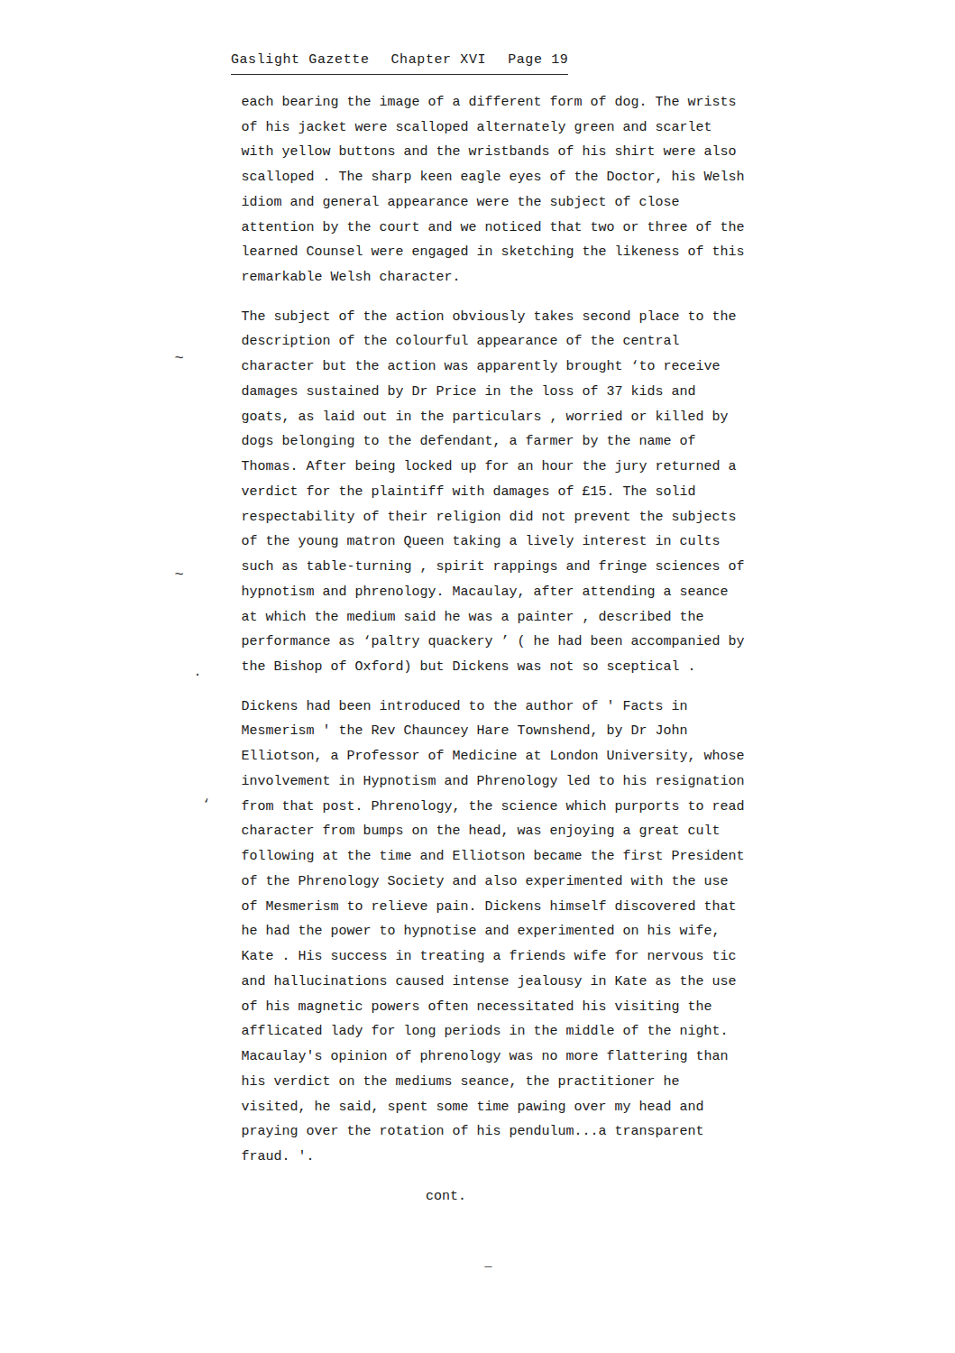Gaslight Gazette Chapter XVI Page 19
~ ~ · ‘
each bearing the image of a different form of dog. The wrists of his jacket were scalloped alternately green and scarlet with yellow buttons and the wristbands of his shirt were also scalloped . The sharp keen eagle eyes of the Doctor, his Welsh idiom and general appearance were the subject of close attention by the court and we noticed that two or three of the learned Counsel were engaged in sketching the likeness of this remarkable Welsh character.
The subject of the action obviously takes second place to the description of the colourful appearance of the central character but the action was apparently brought ‘to receive damages sustained by Dr Price in the loss of 37 kids and goats, as laid out in the particulars , worried or killed by dogs belonging to the defendant, a farmer by the name of Thomas. After being locked up for an hour the jury returned a verdict for the plaintiff with damages of £15. The solid respectability of their religion did not prevent the subjects of the young matron Queen taking a lively interest in cults such as table-turning , spirit rappings and fringe sciences of hypnotism and phrenology. Macaulay, after attending a seance at which the medium said he was a painter , described the performance as ‘paltry quackery ’ ( he had been accompanied by the Bishop of Oxford) but Dickens was not so sceptical .
Dickens had been introduced to the author of ' Facts in Mesmerism ' the Rev Chauncey Hare Townshend, by Dr John Elliotson, a Professor of Medicine at London University, whose involvement in Hypnotism and Phrenology led to his resignation from that post. Phrenology, the science which purports to read character from bumps on the head, was enjoying a great cult following at the time and Elliotson became the first President of the Phrenology Society and also experimented with the use of Mesmerism to relieve pain. Dickens himself discovered that he had the power to hypnotise and experimented on his wife, Kate . His success in treating a friends wife for nervous tic and hallucinations caused intense jealousy in Kate as the use of his magnetic powers often necessitated his visiting the afflicated lady for long periods in the middle of the night.
Macaulay's opinion of phrenology was no more flattering than his verdict on the mediums seance, the practitioner he visited, he said, spent some time pawing over my head and praying over the rotation of his pendulum...a transparent fraud. '.
cont.
—